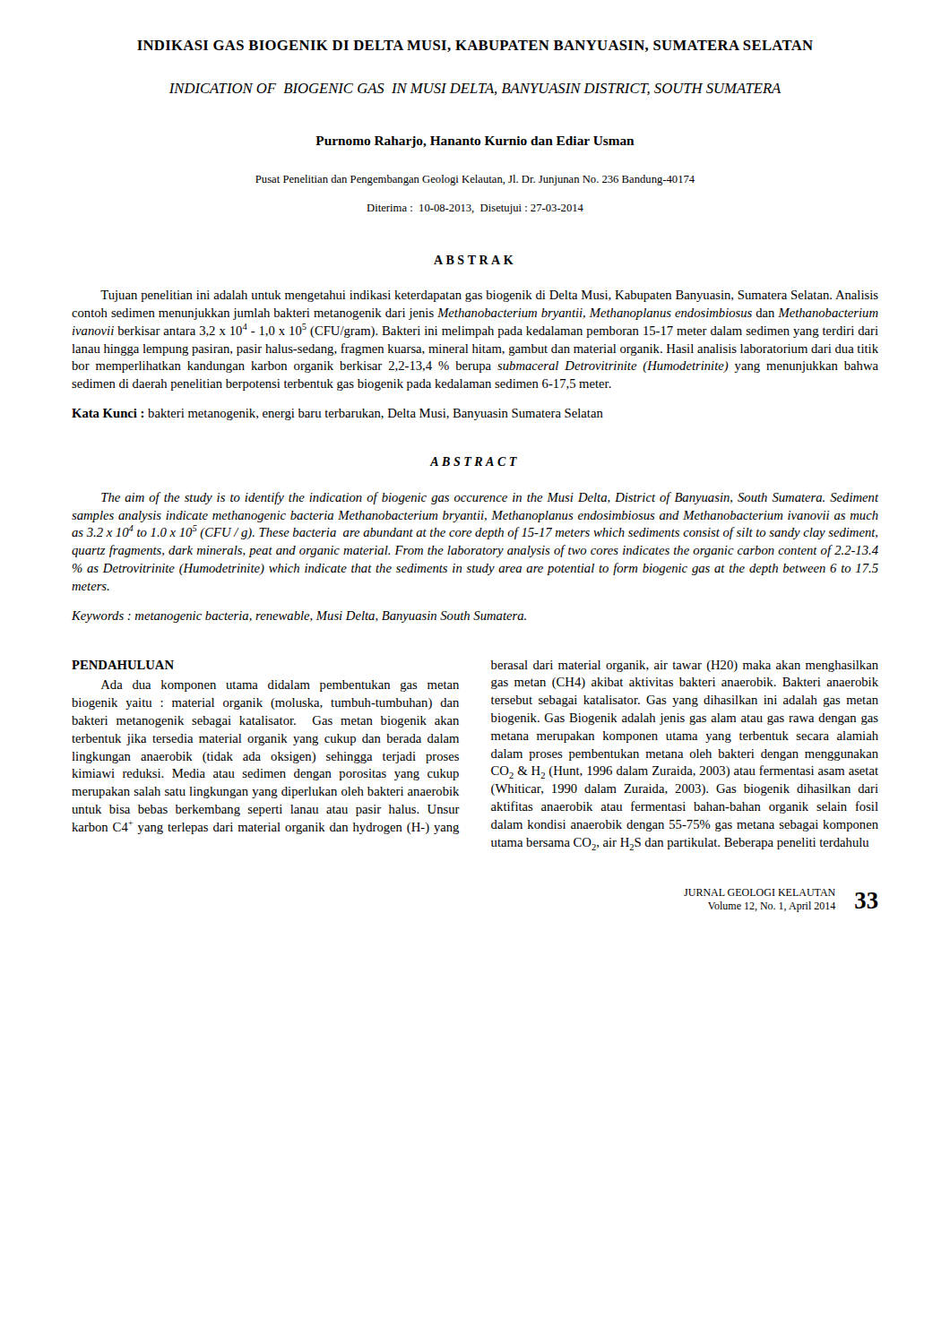INDIKASI GAS BIOGENIK DI DELTA MUSI, KABUPATEN BANYUASIN, SUMATERA SELATAN
INDICATION OF BIOGENIC GAS IN MUSI DELTA, BANYUASIN DISTRICT, SOUTH SUMATERA
Purnomo Raharjo, Hananto Kurnio dan Ediar Usman
Pusat Penelitian dan Pengembangan Geologi Kelautan, Jl. Dr. Junjunan No. 236 Bandung-40174
Diterima : 10-08-2013, Disetujui : 27-03-2014
ABSTRAK
Tujuan penelitian ini adalah untuk mengetahui indikasi keterdapatan gas biogenik di Delta Musi, Kabupaten Banyuasin, Sumatera Selatan. Analisis contoh sedimen menunjukkan jumlah bakteri metanogenik dari jenis Methanobacterium bryantii, Methanoplanus endosimbiosus dan Methanobacterium ivanovii berkisar antara 3,2 x 104 - 1,0 x 105 (CFU/gram). Bakteri ini melimpah pada kedalaman pemboran 15-17 meter dalam sedimen yang terdiri dari lanau hingga lempung pasiran, pasir halus-sedang, fragmen kuarsa, mineral hitam, gambut dan material organik. Hasil analisis laboratorium dari dua titik bor memperlihatkan kandungan karbon organik berkisar 2,2-13,4 % berupa submaceral Detrovitrinite (Humodetrinite) yang menunjukkan bahwa sedimen di daerah penelitian berpotensi terbentuk gas biogenik pada kedalaman sedimen 6-17,5 meter.
Kata Kunci : bakteri metanogenik, energi baru terbarukan, Delta Musi, Banyuasin Sumatera Selatan
ABSTRACT
The aim of the study is to identify the indication of biogenic gas occurence in the Musi Delta, District of Banyuasin, South Sumatera. Sediment samples analysis indicate methanogenic bacteria Methanobacterium bryantii, Methanoplanus endosimbiosus and Methanobacterium ivanovii as much as 3.2 x 104 to 1.0 x 105 (CFU / g). These bacteria are abundant at the core depth of 15-17 meters which sediments consist of silt to sandy clay sediment, quartz fragments, dark minerals, peat and organic material. From the laboratory analysis of two cores indicates the organic carbon content of 2.2-13.4 % as Detrovitrinite (Humodetrinite) which indicate that the sediments in study area are potential to form biogenic gas at the depth between 6 to 17.5 meters.
Keywords : metanogenic bacteria, renewable, Musi Delta, Banyuasin South Sumatera.
PENDAHULUAN
Ada dua komponen utama didalam pembentukan gas metan biogenik yaitu : material organik (moluska, tumbuh-tumbuhan) dan bakteri metanogenik sebagai katalisator. Gas metan biogenik akan terbentuk jika tersedia material organik yang cukup dan berada dalam lingkungan anaerobik (tidak ada oksigen) sehingga terjadi proses kimiawi reduksi. Media atau sedimen dengan porositas yang cukup merupakan salah satu lingkungan yang diperlukan oleh bakteri anaerobik untuk bisa bebas berkembang seperti lanau atau pasir halus. Unsur karbon C4+ yang terlepas dari material organik dan hydrogen (H-) yang berasal dari material organik, air tawar (H20) maka akan menghasilkan gas metan (CH4) akibat aktivitas bakteri anaerobik. Bakteri anaerobik tersebut sebagai katalisator. Gas yang dihasilkan ini adalah gas metan biogenik. Gas Biogenik adalah jenis gas alam atau gas rawa dengan gas metana merupakan komponen utama yang terbentuk secara alamiah dalam proses pembentukan metana oleh bakteri dengan menggunakan CO2 & H2 (Hunt, 1996 dalam Zuraida, 2003) atau fermentasi asam asetat (Whiticar, 1990 dalam Zuraida, 2003). Gas biogenik dihasilkan dari aktifitas anaerobik atau fermentasi bahan-bahan organik selain fosil dalam kondisi anaerobik dengan 55-75% gas metana sebagai komponen utama bersama CO2, air H2S dan partikulat. Beberapa peneliti terdahulu
JURNAL GEOLOGI KELAUTAN
Volume 12, No. 1, April 2014
33